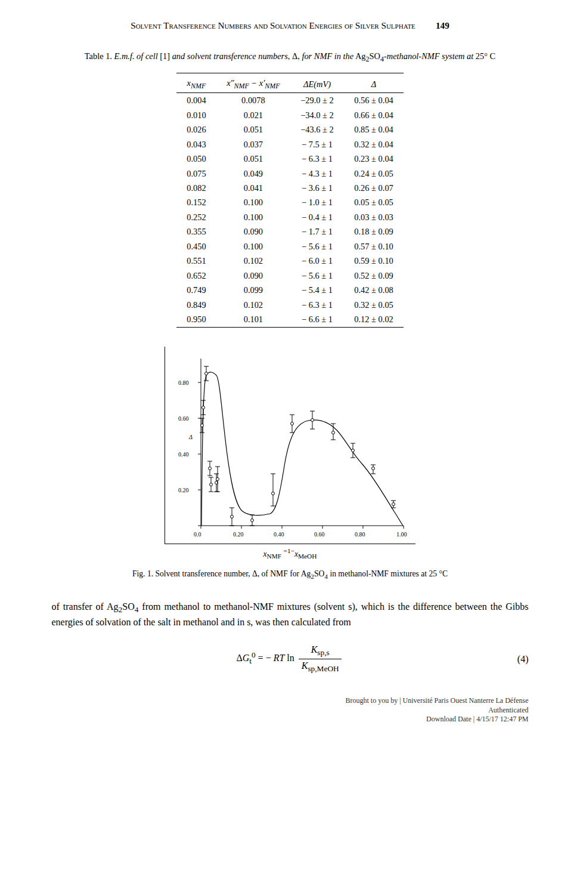Solvent Transference Numbers and Solvation Energies of Silver Sulphate 149
Table 1. E.m.f. of cell [1] and solvent transference numbers, Δ, for NMF in the Ag2SO4-methanol-NMF system at 25° C
| x NMF | x ″ NMF − x ′ NMF | Δ E (mV) | Δ |
| --- | --- | --- | --- |
| 0.004 | 0.0078 | −29.0 ± 2 | 0.56 ± 0.04 |
| 0.010 | 0.021 | −34.0 ± 2 | 0.66 ± 0.04 |
| 0.026 | 0.051 | −43.6 ± 2 | 0.85 ± 0.04 |
| 0.043 | 0.037 | − 7.5 ± 1 | 0.32 ± 0.04 |
| 0.050 | 0.051 | − 6.3 ± 1 | 0.23 ± 0.04 |
| 0.075 | 0.049 | − 4.3 ± 1 | 0.24 ± 0.05 |
| 0.082 | 0.041 | − 3.6 ± 1 | 0.26 ± 0.07 |
| 0.152 | 0.100 | − 1.0 ± 1 | 0.05 ± 0.05 |
| 0.252 | 0.100 | − 0.4 ± 1 | 0.03 ± 0.03 |
| 0.355 | 0.090 | − 1.7 ± 1 | 0.18 ± 0.09 |
| 0.450 | 0.100 | − 5.6 ± 1 | 0.57 ± 0.10 |
| 0.551 | 0.102 | − 6.0 ± 1 | 0.59 ± 0.10 |
| 0.652 | 0.090 | − 5.6 ± 1 | 0.52 ± 0.09 |
| 0.749 | 0.099 | − 5.4 ± 1 | 0.42 ± 0.08 |
| 0.849 | 0.102 | − 6.3 ± 1 | 0.32 ± 0.05 |
| 0.950 | 0.101 | − 6.6 ± 1 | 0.12 ± 0.02 |
0.20 0.40 0.60 0.80 Δ 0.0 0.20 0.40 0.60 0.80 1.00
xNMF =1−xMeOH
Fig. 1. Solvent transference number, Δ, of NMF for Ag2SO4 in methanol-NMF mixtures at 25 °C
of transfer of Ag2SO4 from methanol to methanol-NMF mixtures (solvent s), which is the difference between the Gibbs energies of solvation of the salt in methanol and in s, was then calculated from
ΔGt0 = − RT ln Ksp,s Ksp,MeOH (4)
Brought to you by | Université Paris Ouest Nanterre La Défense
Authenticated
Download Date | 4/15/17 12:47 PM